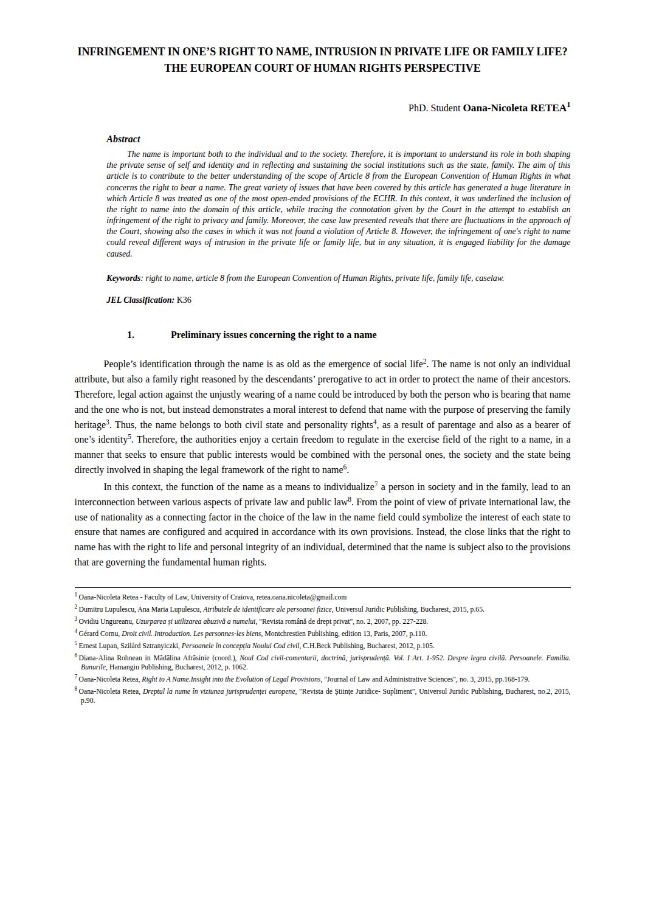Infringement in One’s Right to Name, Intrusion in Private Life or Family Life? The European Court of Human Rights Perspective
PhD. Student Oana-Nicoleta RETEA1
Abstract
The name is important both to the individual and to the society. Therefore, it is important to understand its role in both shaping the private sense of self and identity and in reflecting and sustaining the social institutions such as the state, family. The aim of this article is to contribute to the better understanding of the scope of Article 8 from the European Convention of Human Rights in what concerns the right to bear a name. The great variety of issues that have been covered by this article has generated a huge literature in which Article 8 was treated as one of the most open-ended provisions of the ECHR. In this context, it was underlined the inclusion of the right to name into the domain of this article, while tracing the connotation given by the Court in the attempt to establish an infringement of the right to privacy and family. Moreover, the case law presented reveals that there are fluctuations in the approach of the Court, showing also the cases in which it was not found a violation of Article 8. However, the infringement of one's right to name could reveal different ways of intrusion in the private life or family life, but in any situation, it is engaged liability for the damage caused.
Keywords: right to name, article 8 from the European Convention of Human Rights, private life, family life, caselaw.
JEL Classification: K36
1. Preliminary issues concerning the right to a name
People’s identification through the name is as old as the emergence of social life2. The name is not only an individual attribute, but also a family right reasoned by the descendants’ prerogative to act in order to protect the name of their ancestors. Therefore, legal action against the unjustly wearing of a name could be introduced by both the person who is bearing that name and the one who is not, but instead demonstrates a moral interest to defend that name with the purpose of preserving the family heritage3. Thus, the name belongs to both civil state and personality rights4, as a result of parentage and also as a bearer of one’s identity5. Therefore, the authorities enjoy a certain freedom to regulate in the exercise field of the right to a name, in a manner that seeks to ensure that public interests would be combined with the personal ones, the society and the state being directly involved in shaping the legal framework of the right to name6.
In this context, the function of the name as a means to individualize7 a person in society and in the family, lead to an interconnection between various aspects of private law and public law8. From the point of view of private international law, the use of nationality as a connecting factor in the choice of the law in the name field could symbolize the interest of each state to ensure that names are configured and acquired in accordance with its own provisions. Instead, the close links that the right to name has with the right to life and personal integrity of an individual, determined that the name is subject also to the provisions that are governing the fundamental human rights.
1 Oana-Nicoleta Retea - Faculty of Law, University of Craiova, retea.oana.nicoleta@gmail.com
2 Dumitru Lupulescu, Ana Maria Lupulescu, Atributele de identificare ale persoanei fizice, Universul Juridic Publishing, Bucharest, 2015, p.65.
3 Ovidiu Ungureanu, Uzurparea și utilizarea abuzivă a numelui, "Revista română de drept privat", no. 2, 2007, pp. 227-228.
4 Gérard Cornu, Droit civil. Introduction. Les personnes-les biens, Montchrestien Publishing, edition 13, Paris, 2007, p.110.
5 Ernest Lupan, Szilárd Sztranyiczki, Persoanele în concepția Noului Cod civil, C.H.Beck Publishing, Bucharest, 2012, p.105.
6 Diana-Alina Rohnean in Mădălina Afrăsinie (coord.), Noul Cod civil-comentarii, doctrină, jurisprudență. Vol. I Art. 1-952. Despre legea civilă. Persoanele. Familia. Bunurile, Hamangiu Publishing, Bucharest, 2012, p. 1062.
7 Oana-Nicoleta Retea, Right to A Name.Insight into the Evolution of Legal Provisions, "Journal of Law and Administrative Sciences", no. 3, 2015, pp.168-179.
8 Oana-Nicoleta Retea, Dreptul la nume în viziunea jurisprudenței europene, "Revista de Științe Juridice- Supliment", Universul Juridic Publishing, Bucharest, no.2, 2015, p.90.